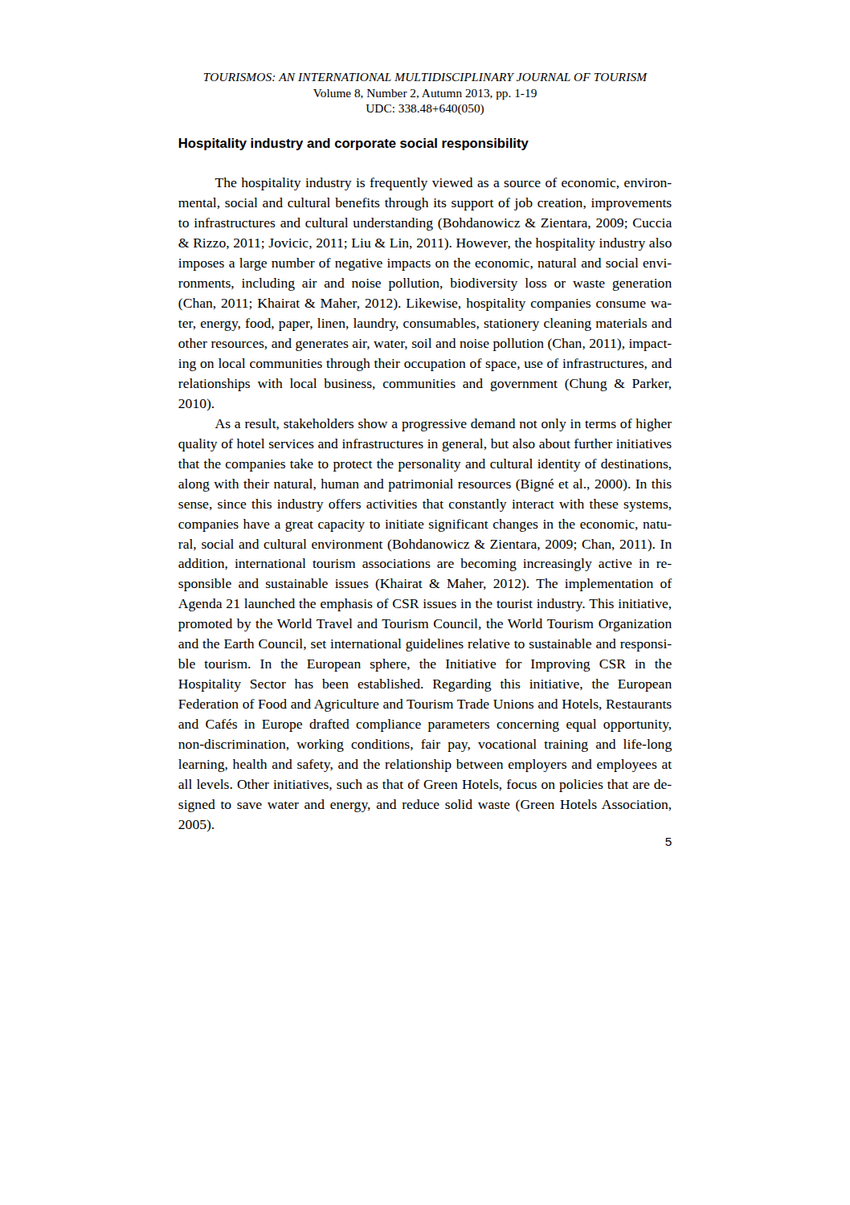TOURISMOS: AN INTERNATIONAL MULTIDISCIPLINARY JOURNAL OF TOURISM
Volume 8, Number 2, Autumn 2013, pp. 1-19
UDC: 338.48+640(050)
Hospitality industry and corporate social responsibility
The hospitality industry is frequently viewed as a source of economic, environmental, social and cultural benefits through its support of job creation, improvements to infrastructures and cultural understanding (Bohdanowicz & Zientara, 2009; Cuccia & Rizzo, 2011; Jovicic, 2011; Liu & Lin, 2011). However, the hospitality industry also imposes a large number of negative impacts on the economic, natural and social environments, including air and noise pollution, biodiversity loss or waste generation (Chan, 2011; Khairat & Maher, 2012). Likewise, hospitality companies consume water, energy, food, paper, linen, laundry, consumables, stationery cleaning materials and other resources, and generates air, water, soil and noise pollution (Chan, 2011), impacting on local communities through their occupation of space, use of infrastructures, and relationships with local business, communities and government (Chung & Parker, 2010).
As a result, stakeholders show a progressive demand not only in terms of higher quality of hotel services and infrastructures in general, but also about further initiatives that the companies take to protect the personality and cultural identity of destinations, along with their natural, human and patrimonial resources (Bigné et al., 2000). In this sense, since this industry offers activities that constantly interact with these systems, companies have a great capacity to initiate significant changes in the economic, natural, social and cultural environment (Bohdanowicz & Zientara, 2009; Chan, 2011). In addition, international tourism associations are becoming increasingly active in responsible and sustainable issues (Khairat & Maher, 2012). The implementation of Agenda 21 launched the emphasis of CSR issues in the tourist industry. This initiative, promoted by the World Travel and Tourism Council, the World Tourism Organization and the Earth Council, set international guidelines relative to sustainable and responsible tourism. In the European sphere, the Initiative for Improving CSR in the Hospitality Sector has been established. Regarding this initiative, the European Federation of Food and Agriculture and Tourism Trade Unions and Hotels, Restaurants and Cafés in Europe drafted compliance parameters concerning equal opportunity, non-discrimination, working conditions, fair pay, vocational training and life-long learning, health and safety, and the relationship between employers and employees at all levels. Other initiatives, such as that of Green Hotels, focus on policies that are designed to save water and energy, and reduce solid waste (Green Hotels Association, 2005).
5